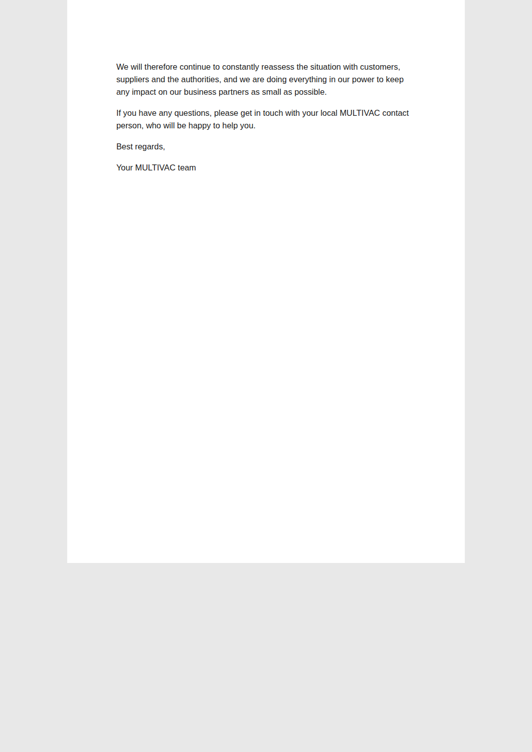We will therefore continue to constantly reassess the situation with customers, suppliers and the authorities, and we are doing everything in our power to keep any impact on our business partners as small as possible.
If you have any questions, please get in touch with your local MULTIVAC contact person, who will be happy to help you.
Best regards,
Your MULTIVAC team